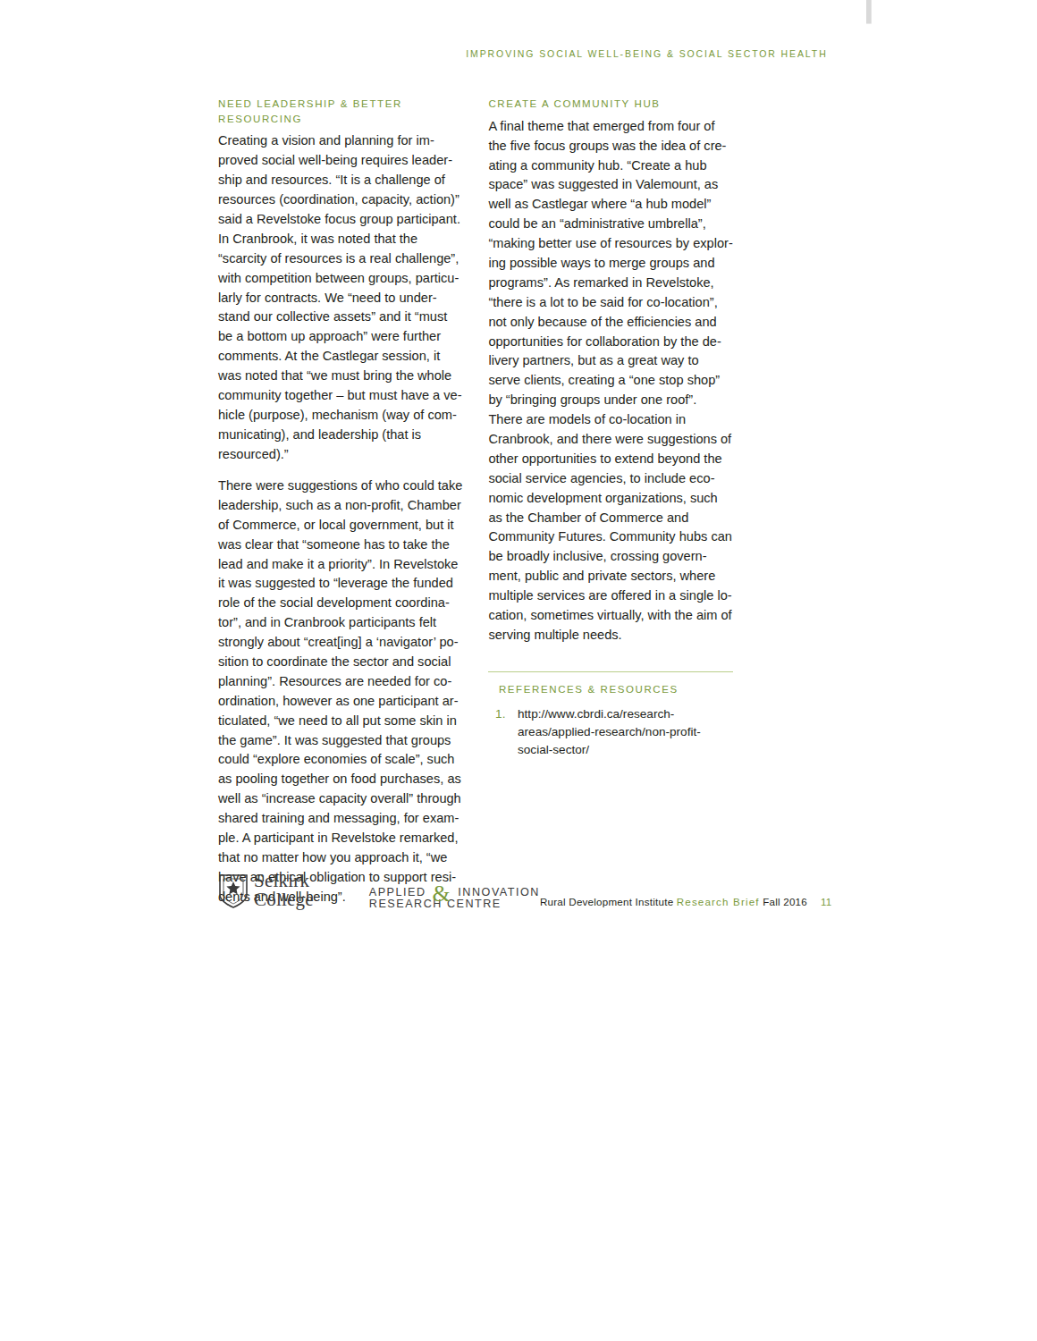Improving Social Well-Being & Social Sector Health
RESEARCH BRIEF
Need Leadership & Better Resourcing
Creating a vision and planning for improved social well-being requires leadership and resources. “It is a challenge of resources (coordination, capacity, action)” said a Revelstoke focus group participant. In Cranbrook, it was noted that the “scarcity of resources is a real challenge”, with competition between groups, particularly for contracts. We “need to understand our collective assets” and it “must be a bottom up approach” were further comments. At the Castlegar session, it was noted that “we must bring the whole community together – but must have a vehicle (purpose), mechanism (way of communicating), and leadership (that is resourced).”
There were suggestions of who could take leadership, such as a non-profit, Chamber of Commerce, or local government, but it was clear that “someone has to take the lead and make it a priority”. In Revelstoke it was suggested to “leverage the funded role of the social development coordinator”, and in Cranbrook participants felt strongly about “creat[ing] a ‘navigator’ position to coordinate the sector and social planning”. Resources are needed for coordination, however as one participant articulated, “we need to all put some skin in the game”. It was suggested that groups could “explore economies of scale”, such as pooling together on food purchases, as well as “increase capacity overall” through shared training and messaging, for example. A participant in Revelstoke remarked, that no matter how you approach it, “we have an ethical obligation to support residents and well-being”.
Create a Community Hub
A final theme that emerged from four of the five focus groups was the idea of creating a community hub. “Create a hub space” was suggested in Valemount, as well as Castlegar where “a hub model” could be an “administrative umbrella”, “making better use of resources by exploring possible ways to merge groups and programs”. As remarked in Revelstoke, “there is a lot to be said for co-location”, not only because of the efficiencies and opportunities for collaboration by the delivery partners, but as a great way to serve clients, creating a “one stop shop” by “bringing groups under one roof”. There are models of co-location in Cranbrook, and there were suggestions of other opportunities to extend beyond the social service agencies, to include economic development organizations, such as the Chamber of Commerce and Community Futures. Community hubs can be broadly inclusive, crossing government, public and private sectors, where multiple services are offered in a single location, sometimes virtually, with the aim of serving multiple needs.
References & Resources
http://www.cbrdi.ca/research-areas/applied-research/non-profit-social-sector/
Selkirk College
Applied & Innovation
Research Centre
Rural Development Institute Research Brief Fall 2016 11